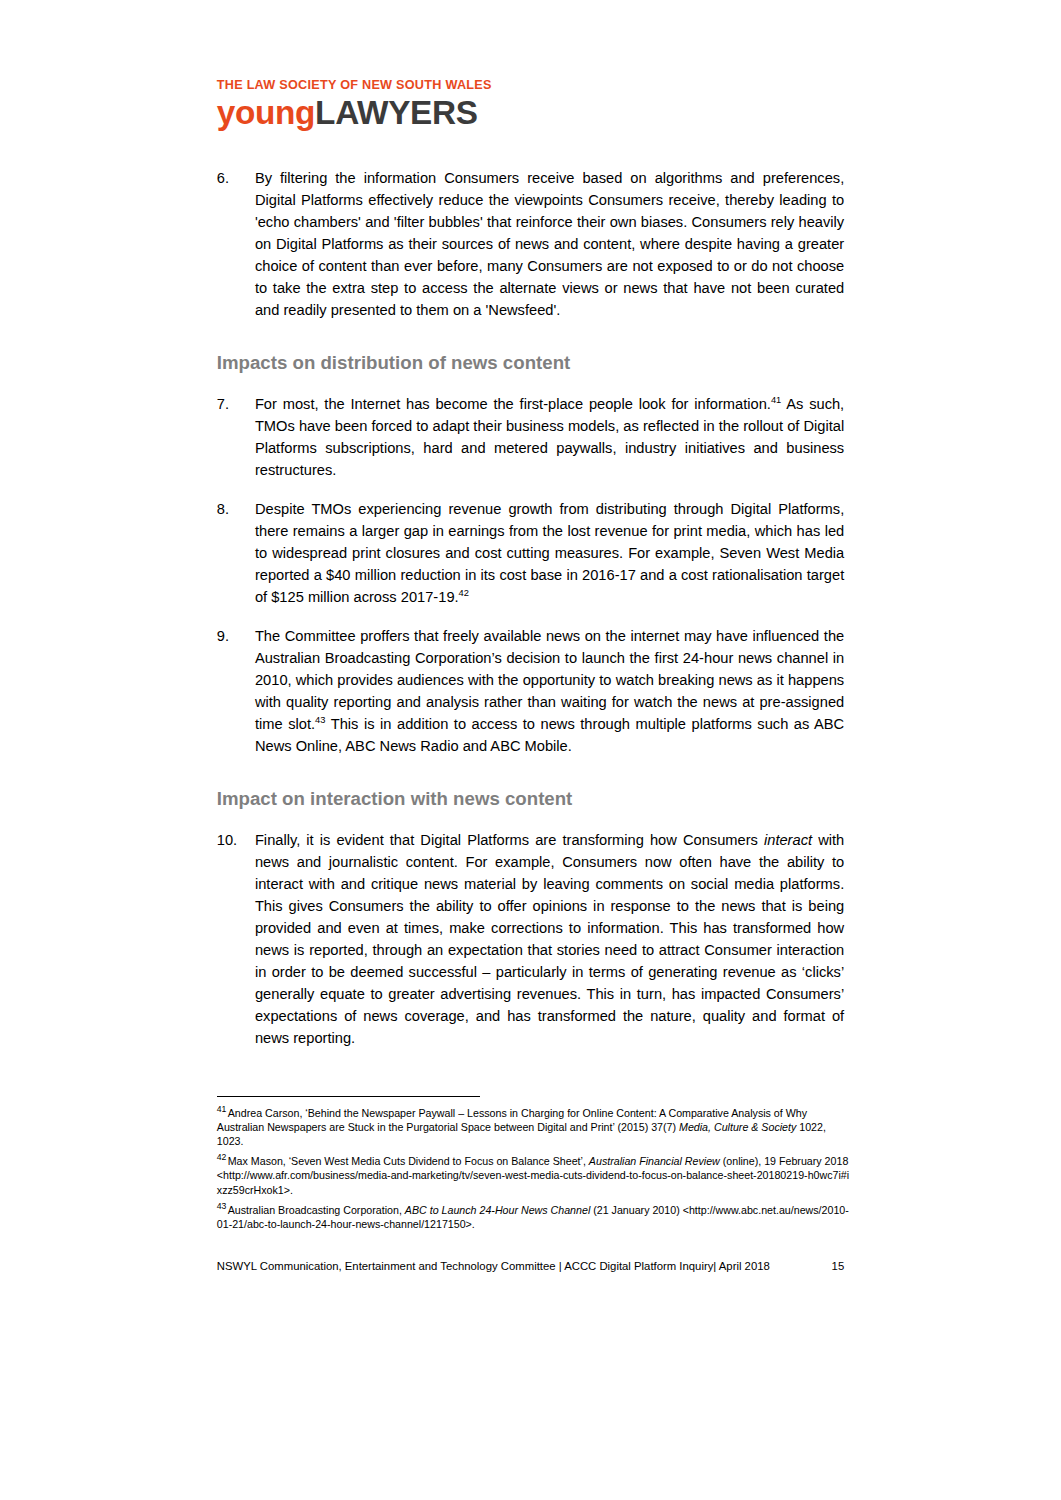The Law Society of New South Wales
young LAWYERS
6. By filtering the information Consumers receive based on algorithms and preferences, Digital Platforms effectively reduce the viewpoints Consumers receive, thereby leading to 'echo chambers' and 'filter bubbles' that reinforce their own biases. Consumers rely heavily on Digital Platforms as their sources of news and content, where despite having a greater choice of content than ever before, many Consumers are not exposed to or do not choose to take the extra step to access the alternate views or news that have not been curated and readily presented to them on a 'Newsfeed'.
Impacts on distribution of news content
7. For most, the Internet has become the first-place people look for information.41 As such, TMOs have been forced to adapt their business models, as reflected in the rollout of Digital Platforms subscriptions, hard and metered paywalls, industry initiatives and business restructures.
8. Despite TMOs experiencing revenue growth from distributing through Digital Platforms, there remains a larger gap in earnings from the lost revenue for print media, which has led to widespread print closures and cost cutting measures. For example, Seven West Media reported a $40 million reduction in its cost base in 2016-17 and a cost rationalisation target of $125 million across 2017-19.42
9. The Committee proffers that freely available news on the internet may have influenced the Australian Broadcasting Corporation’s decision to launch the first 24-hour news channel in 2010, which provides audiences with the opportunity to watch breaking news as it happens with quality reporting and analysis rather than waiting for watch the news at pre-assigned time slot.43 This is in addition to access to news through multiple platforms such as ABC News Online, ABC News Radio and ABC Mobile.
Impact on interaction with news content
10. Finally, it is evident that Digital Platforms are transforming how Consumers interact with news and journalistic content. For example, Consumers now often have the ability to interact with and critique news material by leaving comments on social media platforms. This gives Consumers the ability to offer opinions in response to the news that is being provided and even at times, make corrections to information. This has transformed how news is reported, through an expectation that stories need to attract Consumer interaction in order to be deemed successful – particularly in terms of generating revenue as ‘clicks’ generally equate to greater advertising revenues. This in turn, has impacted Consumers’ expectations of news coverage, and has transformed the nature, quality and format of news reporting.
41 Andrea Carson, ‘Behind the Newspaper Paywall – Lessons in Charging for Online Content: A Comparative Analysis of Why Australian Newspapers are Stuck in the Purgatorial Space between Digital and Print’ (2015) 37(7) Media, Culture & Society 1022, 1023.
42 Max Mason, ‘Seven West Media Cuts Dividend to Focus on Balance Sheet’, Australian Financial Review (online), 19 February 2018 <http://www.afr.com/business/media-and-marketing/tv/seven-west-media-cuts-dividend-to-focus-on-balance-sheet-20180219-h0wc7i#ixzz59crHxok1>.
43 Australian Broadcasting Corporation, ABC to Launch 24-Hour News Channel (21 January 2010) <http://www.abc.net.au/news/2010-01-21/abc-to-launch-24-hour-news-channel/1217150>.
NSWYL Communication, Entertainment and Technology Committee | ACCC Digital Platform Inquiry| April 2018
15